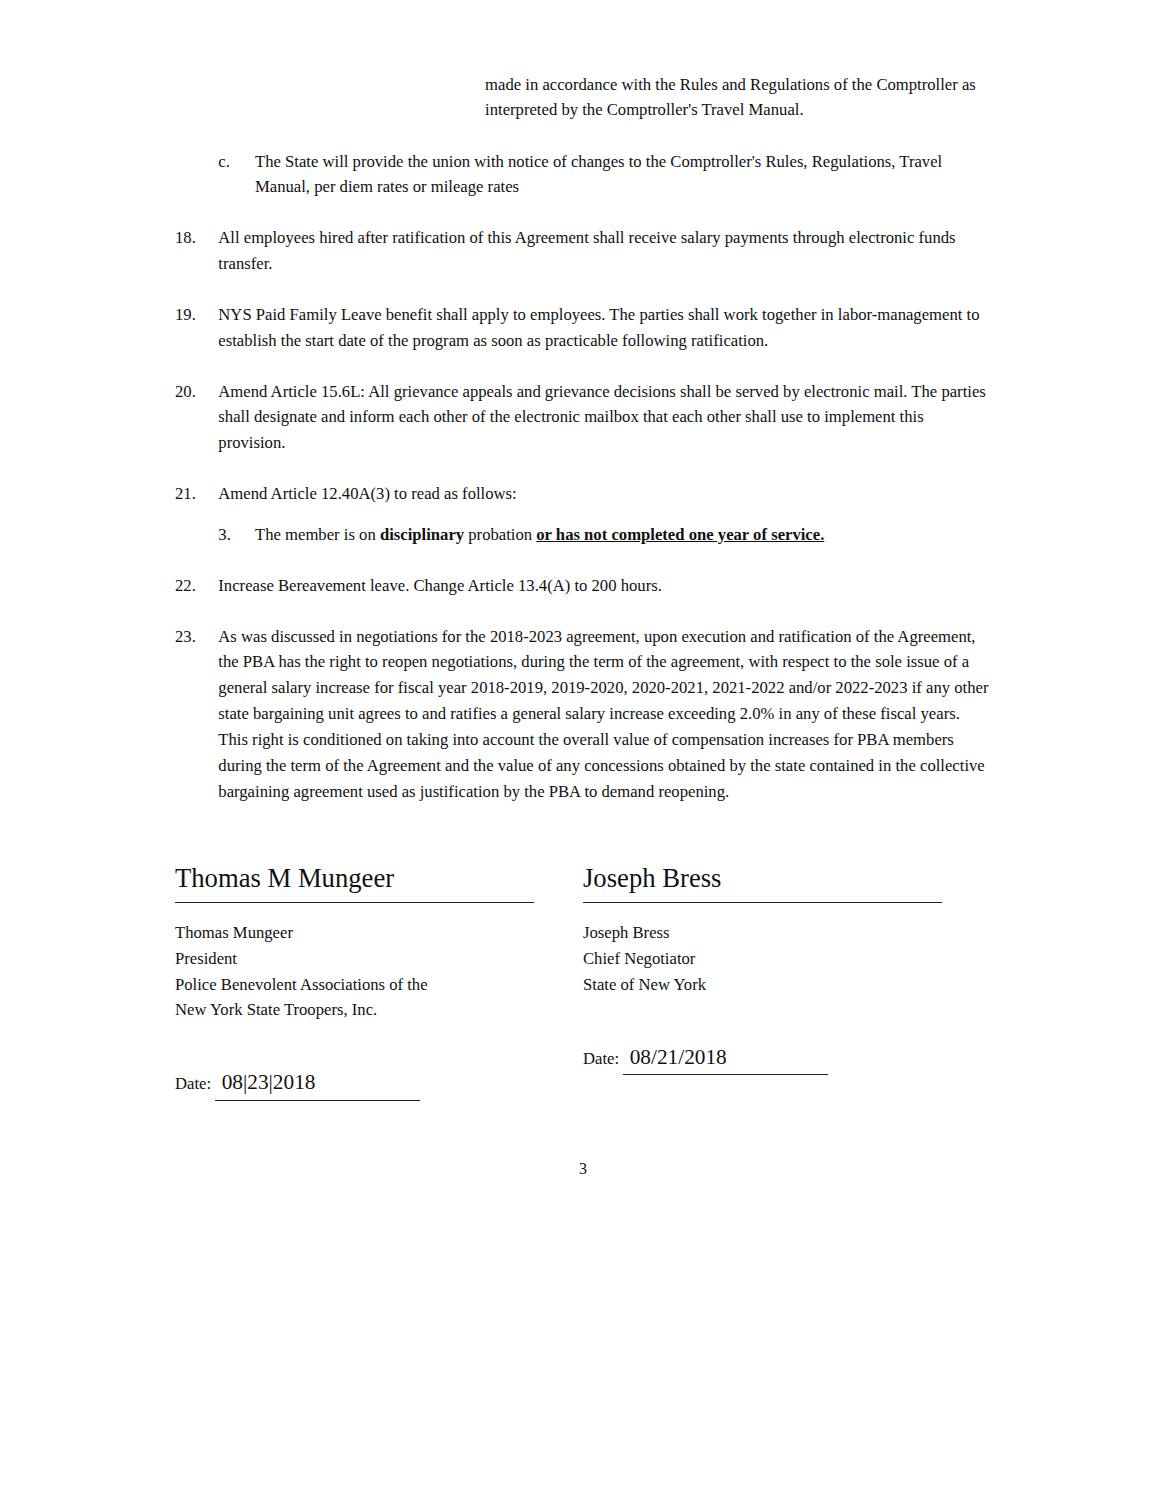made in accordance with the Rules and Regulations of the Comptroller as interpreted by the Comptroller's Travel Manual.
c. The State will provide the union with notice of changes to the Comptroller's Rules, Regulations, Travel Manual, per diem rates or mileage rates
18. All employees hired after ratification of this Agreement shall receive salary payments through electronic funds transfer.
19. NYS Paid Family Leave benefit shall apply to employees. The parties shall work together in labor-management to establish the start date of the program as soon as practicable following ratification.
20. Amend Article 15.6L: All grievance appeals and grievance decisions shall be served by electronic mail. The parties shall designate and inform each other of the electronic mailbox that each other shall use to implement this provision.
21. Amend Article 12.40A(3) to read as follows:
3. The member is on disciplinary probation or has not completed one year of service.
22. Increase Bereavement leave. Change Article 13.4(A) to 200 hours.
23. As was discussed in negotiations for the 2018-2023 agreement, upon execution and ratification of the Agreement, the PBA has the right to reopen negotiations, during the term of the agreement, with respect to the sole issue of a general salary increase for fiscal year 2018-2019, 2019-2020, 2020-2021, 2021-2022 and/or 2022-2023 if any other state bargaining unit agrees to and ratifies a general salary increase exceeding 2.0% in any of these fiscal years. This right is conditioned on taking into account the overall value of compensation increases for PBA members during the term of the Agreement and the value of any concessions obtained by the state contained in the collective bargaining agreement used as justification by the PBA to demand reopening.
| Thomas M Mungeer Thomas Mungeer President Police Benevolent Associations of the New York State Troopers, Inc. Date: 08/23/2018 | Joseph Bress Joseph Bress Chief Negotiator State of New York Date: 08/21/2018 |
3